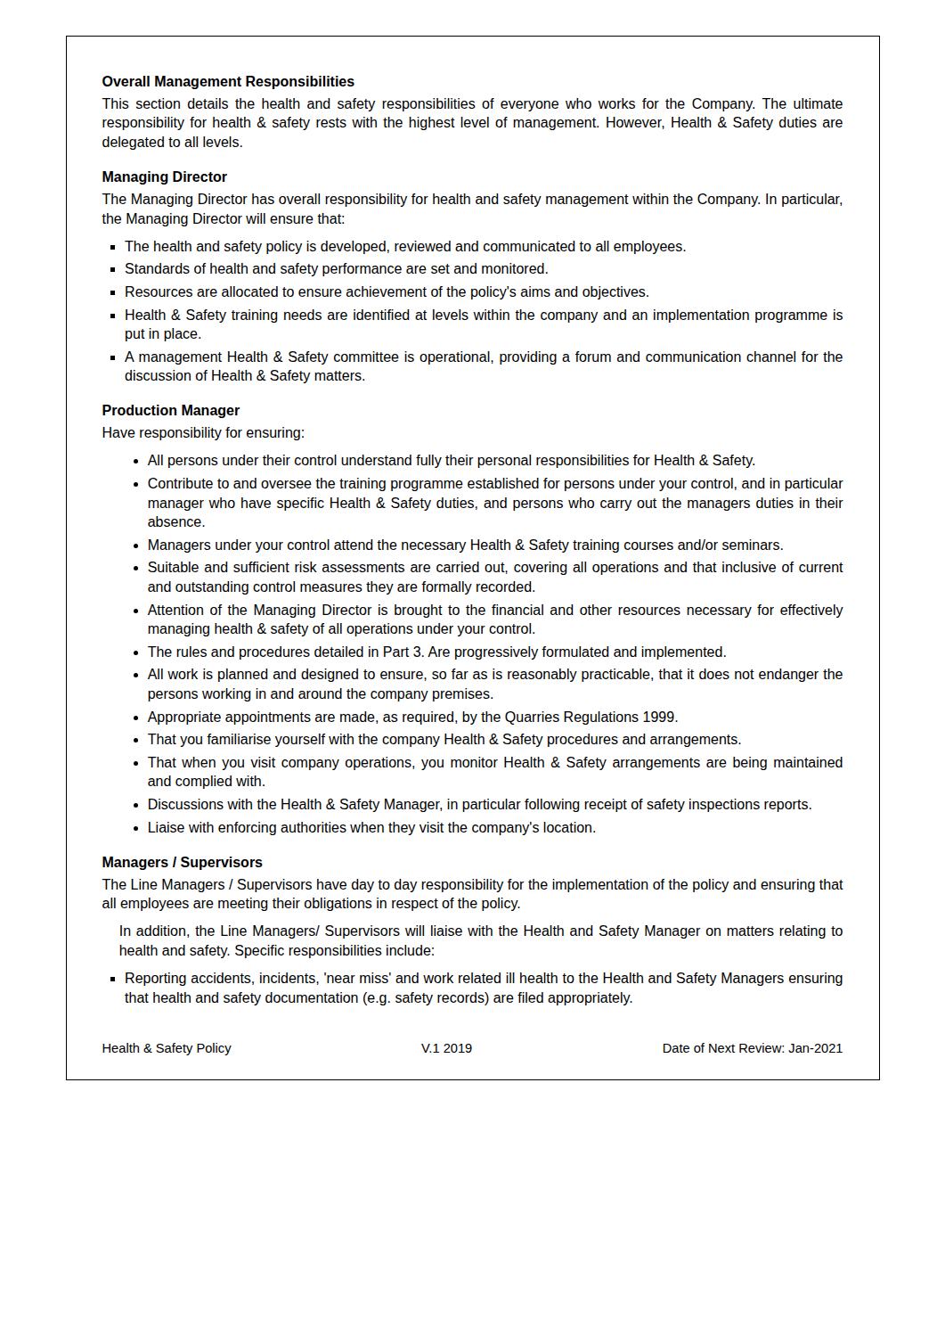Overall Management Responsibilities
This section details the health and safety responsibilities of everyone who works for the Company. The ultimate responsibility for health & safety rests with the highest level of management. However, Health & Safety duties are delegated to all levels.
Managing Director
The Managing Director has overall responsibility for health and safety management within the Company. In particular, the Managing Director will ensure that:
The health and safety policy is developed, reviewed and communicated to all employees.
Standards of health and safety performance are set and monitored.
Resources are allocated to ensure achievement of the policy's aims and objectives.
Health & Safety training needs are identified at levels within the company and an implementation programme is put in place.
A management Health & Safety committee is operational, providing a forum and communication channel for the discussion of Health & Safety matters.
Production Manager
Have responsibility for ensuring:
All persons under their control understand fully their personal responsibilities for Health & Safety.
Contribute to and oversee the training programme established for persons under your control, and in particular manager who have specific Health & Safety duties, and persons who carry out the managers duties in their absence.
Managers under your control attend the necessary Health & Safety training courses and/or seminars.
Suitable and sufficient risk assessments are carried out, covering all operations and that inclusive of current and outstanding control measures they are formally recorded.
Attention of the Managing Director is brought to the financial and other resources necessary for effectively managing health & safety of all operations under your control.
The rules and procedures detailed in Part 3. Are progressively formulated and implemented.
All work is planned and designed to ensure, so far as is reasonably practicable, that it does not endanger the persons working in and around the company premises.
Appropriate appointments are made, as required, by the Quarries Regulations 1999.
That you familiarise yourself with the company Health & Safety procedures and arrangements.
That when you visit company operations, you monitor Health & Safety arrangements are being maintained and complied with.
Discussions with the Health & Safety Manager, in particular following receipt of safety inspections reports.
Liaise with enforcing authorities when they visit the company's location.
Managers / Supervisors
The Line Managers / Supervisors have day to day responsibility for the implementation of the policy and ensuring that all employees are meeting their obligations in respect of the policy.
In addition, the Line Managers/ Supervisors will liaise with the Health and Safety Manager on matters relating to health and safety. Specific responsibilities include:
Reporting accidents, incidents, 'near miss' and work related ill health to the Health and Safety Managers ensuring that health and safety documentation (e.g. safety records) are filed appropriately.
Health & Safety Policy V.1 2019 Date of Next Review: Jan-2021